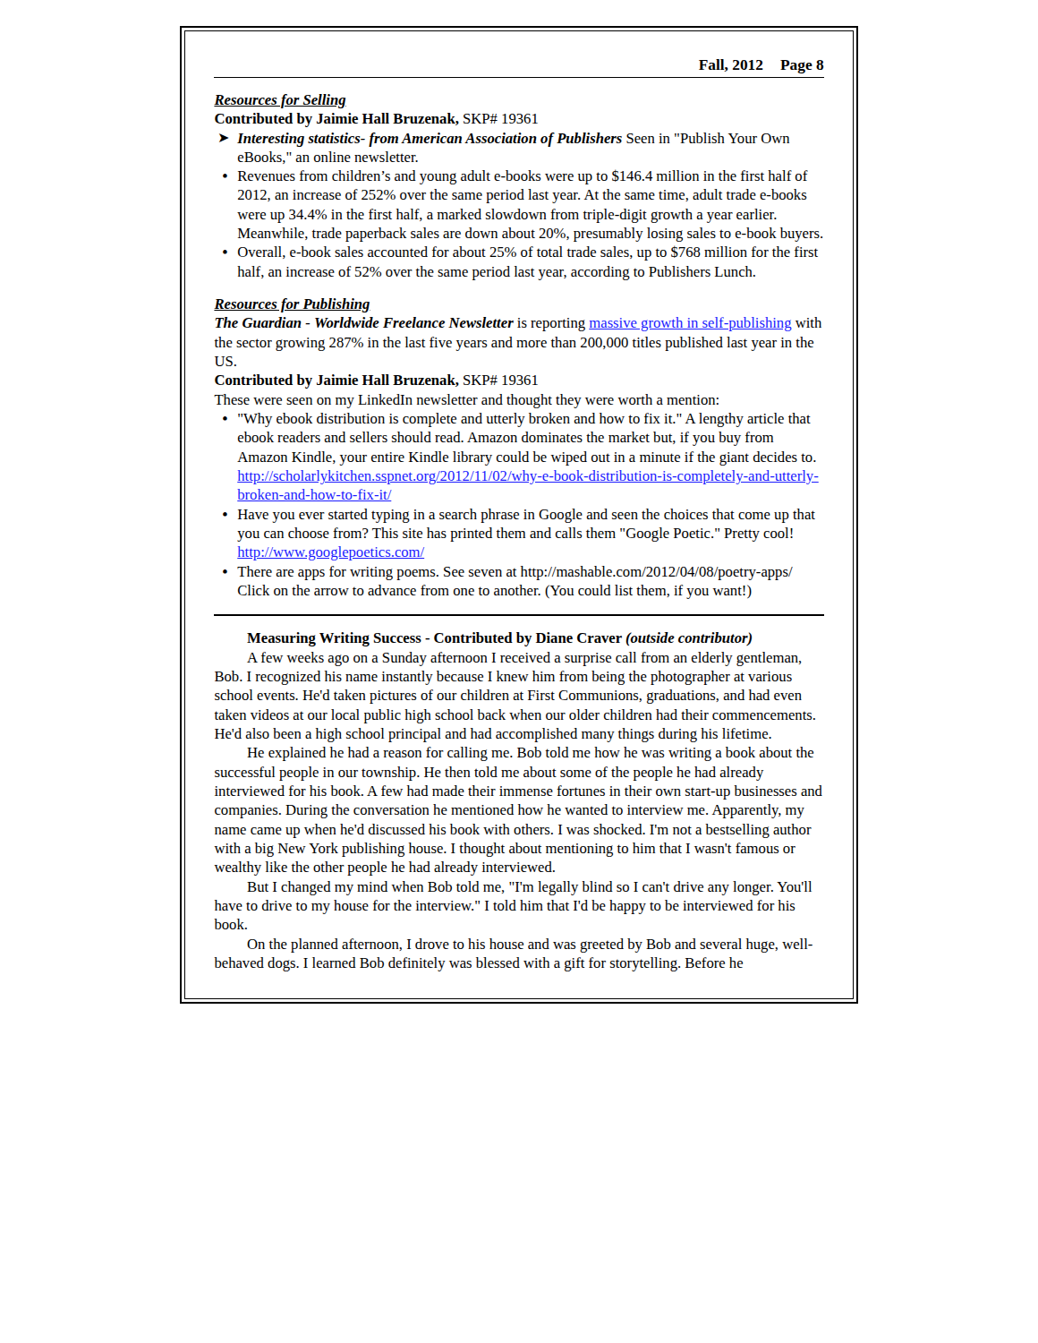Fall, 2012Page 8
Resources for Selling
Contributed by Jaimie Hall Bruzenak, SKP# 19361
Interesting statistics- from American Association of Publishers Seen in "Publish Your Own eBooks," an online newsletter.
Revenues from children’s and young adult e-books were up to $146.4 million in the first half of 2012, an increase of 252% over the same period last year. At the same time, adult trade e-books were up 34.4% in the first half, a marked slowdown from triple-digit growth a year earlier. Meanwhile, trade paperback sales are down about 20%, presumably losing sales to e-book buyers.
Overall, e-book sales accounted for about 25% of total trade sales, up to $768 million for the first half, an increase of 52% over the same period last year, according to Publishers Lunch.
Resources for Publishing
The Guardian - Worldwide Freelance Newsletter is reporting massive growth in self-publishing with the sector growing 287% in the last five years and more than 200,000 titles published last year in the US.
Contributed by Jaimie Hall Bruzenak, SKP# 19361
These were seen on my LinkedIn newsletter and thought they were worth a mention:
"Why ebook distribution is complete and utterly broken and how to fix it." A lengthy article that ebook readers and sellers should read. Amazon dominates the market but, if you buy from Amazon Kindle, your entire Kindle library could be wiped out in a minute if the giant decides to.
http://scholarlykitchen.sspnet.org/2012/11/02/why-e-book-distribution-is-completely-and-utterly-broken-and-how-to-fix-it/
Have you ever started typing in a search phrase in Google and seen the choices that come up that you can choose from? This site has printed them and calls them "Google Poetic." Pretty cool! http://www.googlepoetics.com/
There are apps for writing poems. See seven at http://mashable.com/2012/04/08/poetry-apps/ Click on the arrow to advance from one to another. (You could list them, if you want!)
Measuring Writing Success - Contributed by Diane Craver (outside contributor)
A few weeks ago on a Sunday afternoon I received a surprise call from an elderly gentleman, Bob. I recognized his name instantly because I knew him from being the photographer at various school events. He'd taken pictures of our children at First Communions, graduations, and had even taken videos at our local public high school back when our older children had their commencements. He'd also been a high school principal and had accomplished many things during his lifetime.
He explained he had a reason for calling me. Bob told me how he was writing a book about the successful people in our township. He then told me about some of the people he had already interviewed for his book. A few had made their immense fortunes in their own start-up businesses and companies. During the conversation he mentioned how he wanted to interview me. Apparently, my name came up when he'd discussed his book with others. I was shocked. I'm not a bestselling author with a big New York publishing house. I thought about mentioning to him that I wasn't famous or wealthy like the other people he had already interviewed.
But I changed my mind when Bob told me, "I'm legally blind so I can't drive any longer. You'll have to drive to my house for the interview." I told him that I'd be happy to be interviewed for his book.
On the planned afternoon, I drove to his house and was greeted by Bob and several huge, well-behaved dogs. I learned Bob definitely was blessed with a gift for storytelling. Before he